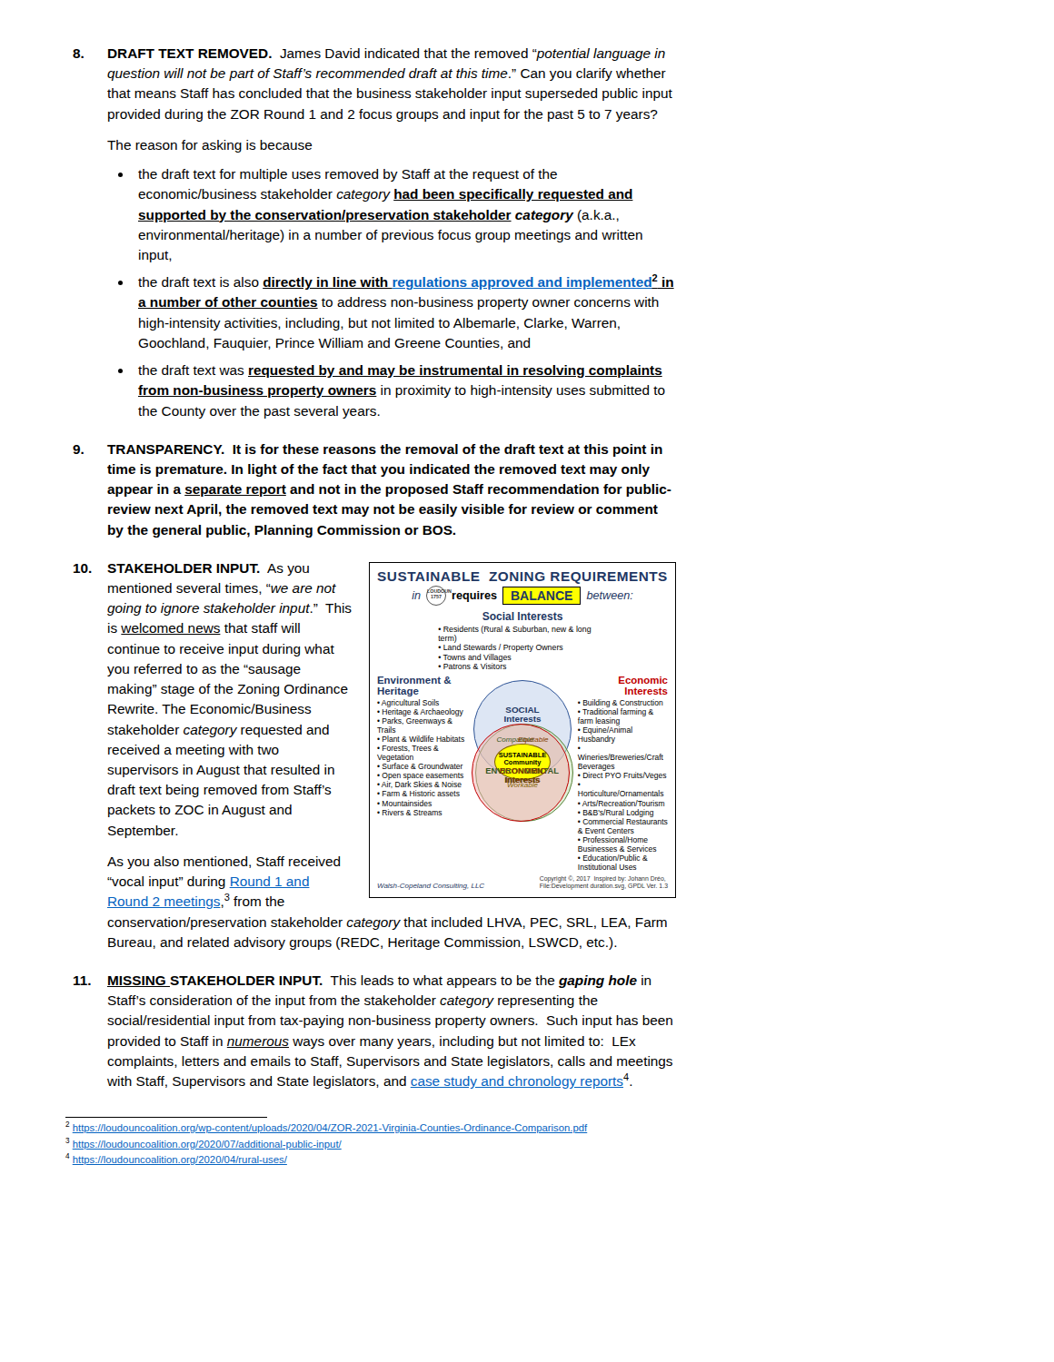DRAFT TEXT REMOVED. James David indicated that the removed “potential language in question will not be part of Staff’s recommended draft at this time.” Can you clarify whether that means Staff has concluded that the business stakeholder input superseded public input provided during the ZOR Round 1 and 2 focus groups and input for the past 5 to 7 years?
The reason for asking is because
the draft text for multiple uses removed by Staff at the request of the economic/business stakeholder category had been specifically requested and supported by the conservation/preservation stakeholder category (a.k.a., environmental/heritage) in a number of previous focus group meetings and written input,
the draft text is also directly in line with regulations approved and implemented2 in a number of other counties to address non-business property owner concerns with high-intensity activities, including, but not limited to Albemarle, Clarke, Warren, Goochland, Fauquier, Prince William and Greene Counties, and
the draft text was requested by and may be instrumental in resolving complaints from non-business property owners in proximity to high-intensity uses submitted to the County over the past several years.
TRANSPARENCY. It is for these reasons the removal of the draft text at this point in time is premature. In light of the fact that you indicated the removed text may only appear in a separate report and not in the proposed Staff recommendation for public-review next April, the removed text may not be easily visible for review or comment by the general public, Planning Commission or BOS.
SUSTAINABLE ZONING REQUIREMENTS
in LOUDOUN
1757 requires BALANCE between:
Social Interests
Residents (Rural & Suburban, new & long term)
Land Stewards / Property Owners
Towns and Villages
Patrons & Visitors
Environment &
Heritage
Agricultural Soils
Heritage & Archaeology
Parks, Greenways & Trails
Plant & Wildlife Habitats
Forests, Trees & Vegetation
Surface & Groundwater
Open space easements
Air, Dark Skies & Noise
Farm & Historic assets
Mountainsides
Rivers & Streams
SOCIAL
Interests
Compatible
Equitable
SUSTAINABLE
Community
ENVIRONMENTAL
Interests
ECONOMIC
Interests
Workable
Economic Interests
Building & Construction
Traditional farming & farm leasing
Equine/Animal Husbandry
Wineries/Breweries/Craft Beverages
Direct PYO Fruits/Veges
Horticulture/Ornamentals
Arts/Recreation/Tourism
B&B's/Rural Lodging
Commercial Restaurants & Event Centers
Professional/Home Businesses & Services
Education/Public & Institutional Uses
Walsh-Copeland Consulting, LLC Copyright ©, 2017 Inspired by: Johann Dréo,
File:Development duration.svg, GPDL Ver. 1.3
STAKEHOLDER INPUT. As you mentioned several times, “we are not going to ignore stakeholder input.” This is welcomed news that staff will continue to receive input during what you referred to as the “sausage making” stage of the Zoning Ordinance Rewrite. The Economic/Business stakeholder category requested and received a meeting with two supervisors in August that resulted in draft text being removed from Staff’s packets to ZOC in August and September.
As you also mentioned, Staff received “vocal input” during Round 1 and Round 2 meetings,3 from the conservation/preservation stakeholder category that included LHVA, PEC, SRL, LEA, Farm Bureau, and related advisory groups (REDC, Heritage Commission, LSWCD, etc.).
MISSING STAKEHOLDER INPUT. This leads to what appears to be the gaping hole in Staff’s consideration of the input from the stakeholder category representing the social/residential input from tax-paying non-business property owners. Such input has been provided to Staff in numerous ways over many years, including but not limited to: LEx complaints, letters and emails to Staff, Supervisors and State legislators, calls and meetings with Staff, Supervisors and State legislators, and case study and chronology reports4.
2 https://loudouncoalition.org/wp-content/uploads/2020/04/ZOR-2021-Virginia-Counties-Ordinance-Comparison.pdf
3 https://loudouncoalition.org/2020/07/additional-public-input/
4 https://loudouncoalition.org/2020/04/rural-uses/